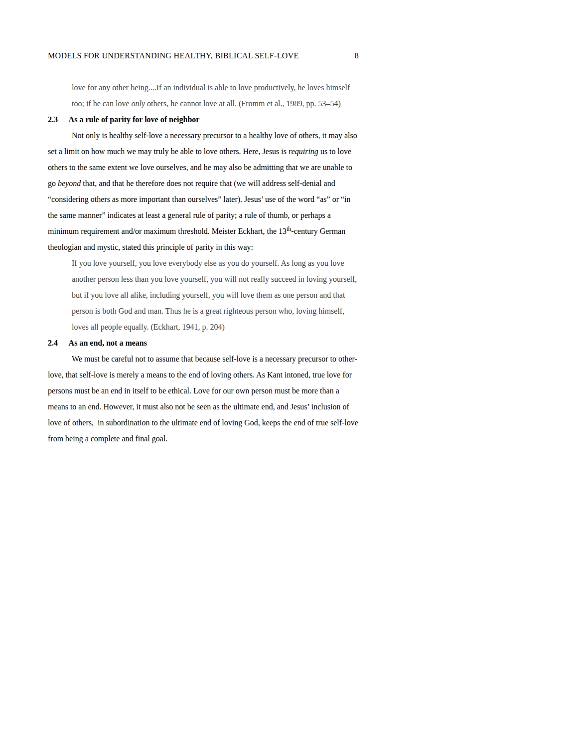Models for Understanding Healthy, Biblical Self-Love 8
love for any other being....If an individual is able to love productively, he loves himself too; if he can love only others, he cannot love at all. (Fromm et al., 1989, pp. 53–54)
2.3 As a rule of parity for love of neighbor
Not only is healthy self-love a necessary precursor to a healthy love of others, it may also set a limit on how much we may truly be able to love others. Here, Jesus is requiring us to love others to the same extent we love ourselves, and he may also be admitting that we are unable to go beyond that, and that he therefore does not require that (we will address self-denial and “considering others as more important than ourselves” later). Jesus’ use of the word “as” or “in the same manner” indicates at least a general rule of parity; a rule of thumb, or perhaps a minimum requirement and/or maximum threshold. Meister Eckhart, the 13th-century German theologian and mystic, stated this principle of parity in this way:
If you love yourself, you love everybody else as you do yourself. As long as you love another person less than you love yourself, you will not really succeed in loving yourself, but if you love all alike, including yourself, you will love them as one person and that person is both God and man. Thus he is a great righteous person who, loving himself, loves all people equally. (Eckhart, 1941, p. 204)
2.4 As an end, not a means
We must be careful not to assume that because self-love is a necessary precursor to other-love, that self-love is merely a means to the end of loving others. As Kant intoned, true love for persons must be an end in itself to be ethical. Love for our own person must be more than a means to an end. However, it must also not be seen as the ultimate end, and Jesus’ inclusion of love of others, in subordination to the ultimate end of loving God, keeps the end of true self-love from being a complete and final goal.